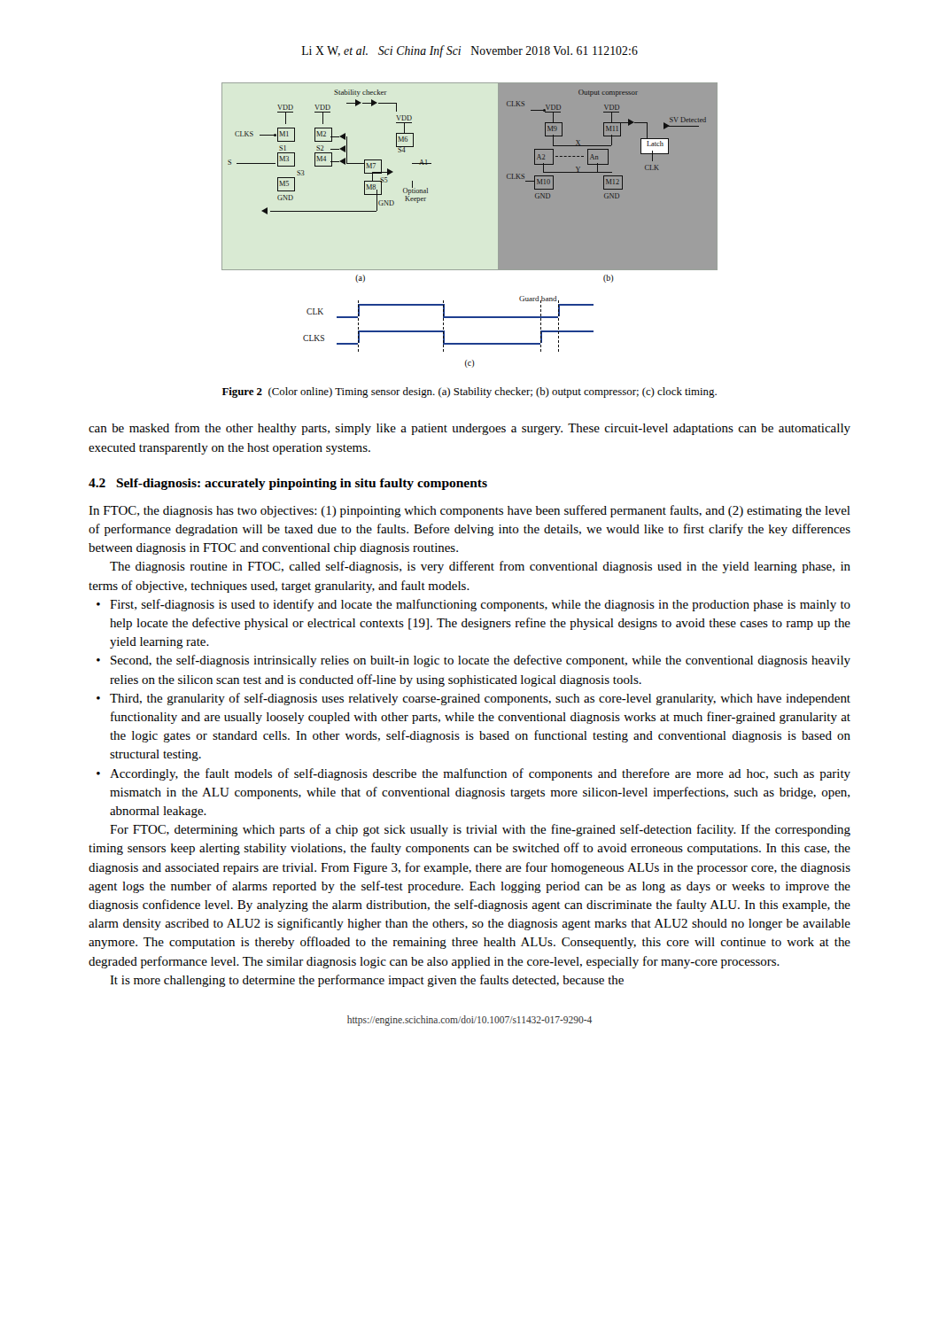Li X W, et al. Sci China Inf Sci November 2018 Vol. 61 112102:6
Stability checker
VDD VDD VDD
CLKS
M1
M2
M6 S1 S2 S4
M3
M4 S3
M5 GND
M7 S5
M8 GND S
Optional
Keeper
A1
Output compressor
CLKS VDD VDD
M9
M11
X
A2
An
Y
M10 GND
M12 GND CLKS
Latch
CLK SV Detected
(a)
(b)
CLK CLKS
Guard band
(c)
Figure 2 (Color online) Timing sensor design. (a) Stability checker; (b) output compressor; (c) clock timing.
can be masked from the other healthy parts, simply like a patient undergoes a surgery. These circuit-level adaptations can be automatically executed transparently on the host operation systems.
4.2 Self-diagnosis: accurately pinpointing in situ faulty components
In FTOC, the diagnosis has two objectives: (1) pinpointing which components have been suffered permanent faults, and (2) estimating the level of performance degradation will be taxed due to the faults. Before delving into the details, we would like to first clarify the key differences between diagnosis in FTOC and conventional chip diagnosis routines.
The diagnosis routine in FTOC, called self-diagnosis, is very different from conventional diagnosis used in the yield learning phase, in terms of objective, techniques used, target granularity, and fault models.
First, self-diagnosis is used to identify and locate the malfunctioning components, while the diagnosis in the production phase is mainly to help locate the defective physical or electrical contexts [19]. The designers refine the physical designs to avoid these cases to ramp up the yield learning rate.
Second, the self-diagnosis intrinsically relies on built-in logic to locate the defective component, while the conventional diagnosis heavily relies on the silicon scan test and is conducted off-line by using sophisticated logical diagnosis tools.
Third, the granularity of self-diagnosis uses relatively coarse-grained components, such as core-level granularity, which have independent functionality and are usually loosely coupled with other parts, while the conventional diagnosis works at much finer-grained granularity at the logic gates or standard cells. In other words, self-diagnosis is based on functional testing and conventional diagnosis is based on structural testing.
Accordingly, the fault models of self-diagnosis describe the malfunction of components and therefore are more ad hoc, such as parity mismatch in the ALU components, while that of conventional diagnosis targets more silicon-level imperfections, such as bridge, open, abnormal leakage.
For FTOC, determining which parts of a chip got sick usually is trivial with the fine-grained self-detection facility. If the corresponding timing sensors keep alerting stability violations, the faulty components can be switched off to avoid erroneous computations. In this case, the diagnosis and associated repairs are trivial. From Figure 3, for example, there are four homogeneous ALUs in the processor core, the diagnosis agent logs the number of alarms reported by the self-test procedure. Each logging period can be as long as days or weeks to improve the diagnosis confidence level. By analyzing the alarm distribution, the self-diagnosis agent can discriminate the faulty ALU. In this example, the alarm density ascribed to ALU2 is significantly higher than the others, so the diagnosis agent marks that ALU2 should no longer be available anymore. The computation is thereby offloaded to the remaining three health ALUs. Consequently, this core will continue to work at the degraded performance level. The similar diagnosis logic can be also applied in the core-level, especially for many-core processors.
It is more challenging to determine the performance impact given the faults detected, because the
https://engine.scichina.com/doi/10.1007/s11432-017-9290-4